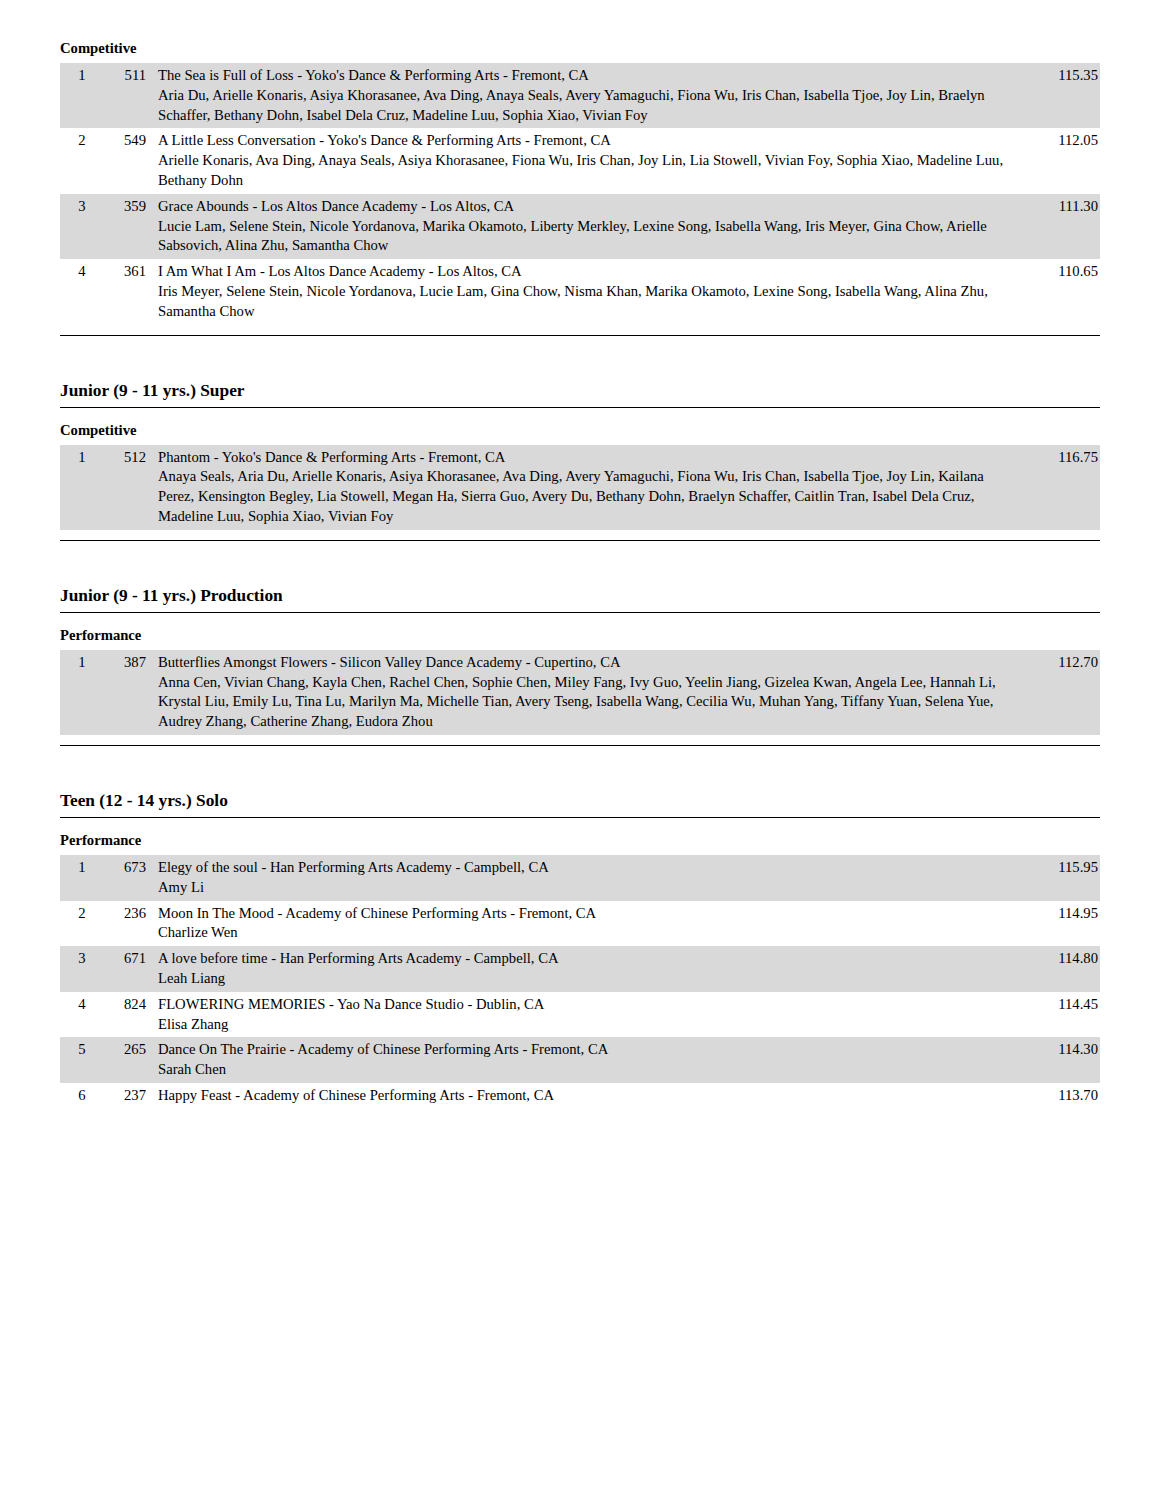Competitive
| 1 | 511 | The Sea is Full of Loss - Yoko's Dance & Performing Arts - Fremont, CA Aria Du, Arielle Konaris, Asiya Khorasanee, Ava Ding, Anaya Seals, Avery Yamaguchi, Fiona Wu, Iris Chan, Isabella Tjoe, Joy Lin, Braelyn Schaffer, Bethany Dohn, Isabel Dela Cruz, Madeline Luu, Sophia Xiao, Vivian Foy | 115.35 |
| 2 | 549 | A Little Less Conversation - Yoko's Dance & Performing Arts - Fremont, CA Arielle Konaris, Ava Ding, Anaya Seals, Asiya Khorasanee, Fiona Wu, Iris Chan, Joy Lin, Lia Stowell, Vivian Foy, Sophia Xiao, Madeline Luu, Bethany Dohn | 112.05 |
| 3 | 359 | Grace Abounds - Los Altos Dance Academy - Los Altos, CA Lucie Lam, Selene Stein, Nicole Yordanova, Marika Okamoto, Liberty Merkley, Lexine Song, Isabella Wang, Iris Meyer, Gina Chow, Arielle Sabsovich, Alina Zhu, Samantha Chow | 111.30 |
| 4 | 361 | I Am What I Am - Los Altos Dance Academy - Los Altos, CA Iris Meyer, Selene Stein, Nicole Yordanova, Lucie Lam, Gina Chow, Nisma Khan, Marika Okamoto, Lexine Song, Isabella Wang, Alina Zhu, Samantha Chow | 110.65 |
Junior (9 - 11 yrs.) Super
Competitive
| 1 | 512 | Phantom - Yoko's Dance & Performing Arts - Fremont, CA Anaya Seals, Aria Du, Arielle Konaris, Asiya Khorasanee, Ava Ding, Avery Yamaguchi, Fiona Wu, Iris Chan, Isabella Tjoe, Joy Lin, Kailana Perez, Kensington Begley, Lia Stowell, Megan Ha, Sierra Guo, Avery Du, Bethany Dohn, Braelyn Schaffer, Caitlin Tran, Isabel Dela Cruz, Madeline Luu, Sophia Xiao, Vivian Foy | 116.75 |
Junior (9 - 11 yrs.) Production
Performance
| 1 | 387 | Butterflies Amongst Flowers - Silicon Valley Dance Academy - Cupertino, CA Anna Cen, Vivian Chang, Kayla Chen, Rachel Chen, Sophie Chen, Miley Fang, Ivy Guo, Yeelin Jiang, Gizelea Kwan, Angela Lee, Hannah Li, Krystal Liu, Emily Lu, Tina Lu, Marilyn Ma, Michelle Tian, Avery Tseng, Isabella Wang, Cecilia Wu, Muhan Yang, Tiffany Yuan, Selena Yue, Audrey Zhang, Catherine Zhang, Eudora Zhou | 112.70 |
Teen (12 - 14 yrs.) Solo
Performance
| 1 | 673 | Elegy of the soul - Han Performing Arts Academy - Campbell, CA Amy Li | 115.95 |
| 2 | 236 | Moon In The Mood - Academy of Chinese Performing Arts - Fremont, CA Charlize Wen | 114.95 |
| 3 | 671 | A love before time - Han Performing Arts Academy - Campbell, CA Leah Liang | 114.80 |
| 4 | 824 | FLOWERING MEMORIES - Yao Na Dance Studio - Dublin, CA Elisa Zhang | 114.45 |
| 5 | 265 | Dance On The Prairie - Academy of Chinese Performing Arts - Fremont, CA Sarah Chen | 114.30 |
| 6 | 237 | Happy Feast - Academy of Chinese Performing Arts - Fremont, CA | 113.70 |